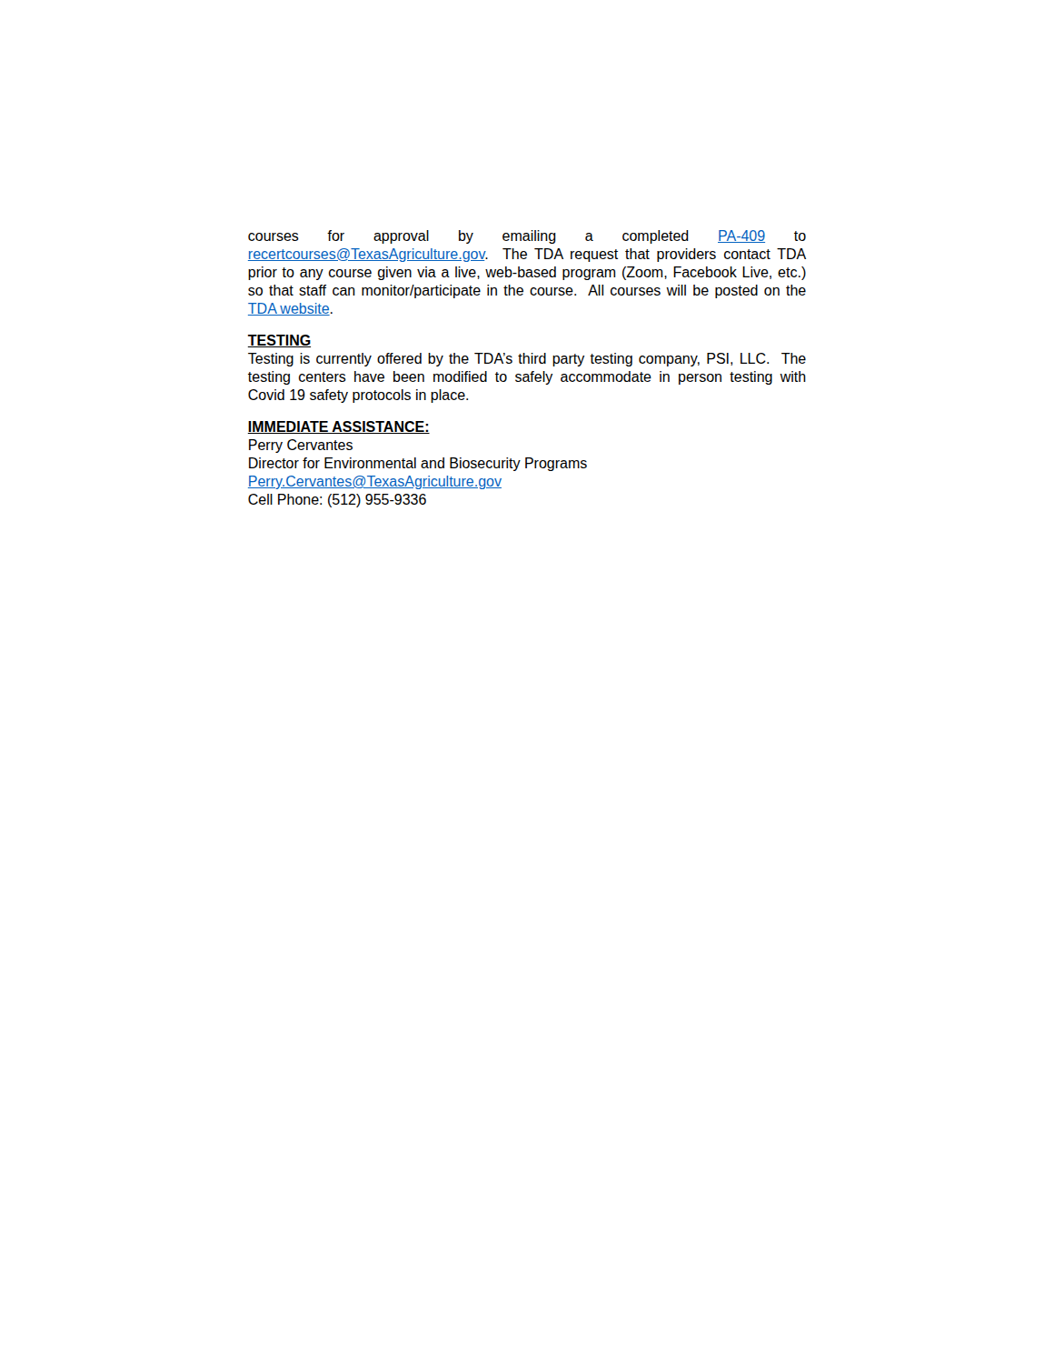courses for approval by emailing a completed PA-409 to recertcourses@TexasAgriculture.gov. The TDA request that providers contact TDA prior to any course given via a live, web-based program (Zoom, Facebook Live, etc.) so that staff can monitor/participate in the course. All courses will be posted on the TDA website.
TESTING
Testing is currently offered by the TDA’s third party testing company, PSI, LLC. The testing centers have been modified to safely accommodate in person testing with Covid 19 safety protocols in place.
IMMEDIATE ASSISTANCE:
Perry Cervantes
Director for Environmental and Biosecurity Programs
Perry.Cervantes@TexasAgriculture.gov
Cell Phone: (512) 955-9336